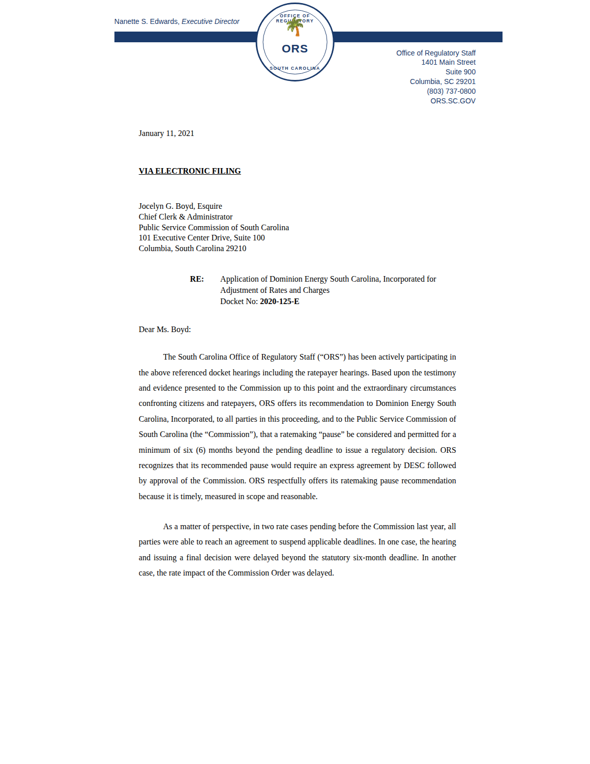Nanette S. Edwards, Executive Director
OFFICE OF REGULATORY
🌴
ORS
SOUTH CAROLINA
Office of Regulatory Staff
1401 Main Street
Suite 900
Columbia, SC 29201
(803) 737-0800
ORS.SC.GOV
January 11, 2021
VIA ELECTRONIC FILING
Jocelyn G. Boyd, Esquire
Chief Clerk & Administrator
Public Service Commission of South Carolina
101 Executive Center Drive, Suite 100
Columbia, South Carolina 29210
RE: Application of Dominion Energy South Carolina, Incorporated for Adjustment of Rates and Charges
Docket No: 2020-125-E
Dear Ms. Boyd:
The South Carolina Office of Regulatory Staff (“ORS”) has been actively participating in the above referenced docket hearings including the ratepayer hearings. Based upon the testimony and evidence presented to the Commission up to this point and the extraordinary circumstances confronting citizens and ratepayers, ORS offers its recommendation to Dominion Energy South Carolina, Incorporated, to all parties in this proceeding, and to the Public Service Commission of South Carolina (the “Commission”), that a ratemaking “pause” be considered and permitted for a minimum of six (6) months beyond the pending deadline to issue a regulatory decision. ORS recognizes that its recommended pause would require an express agreement by DESC followed by approval of the Commission. ORS respectfully offers its ratemaking pause recommendation because it is timely, measured in scope and reasonable.
As a matter of perspective, in two rate cases pending before the Commission last year, all parties were able to reach an agreement to suspend applicable deadlines. In one case, the hearing and issuing a final decision were delayed beyond the statutory six-month deadline. In another case, the rate impact of the Commission Order was delayed.